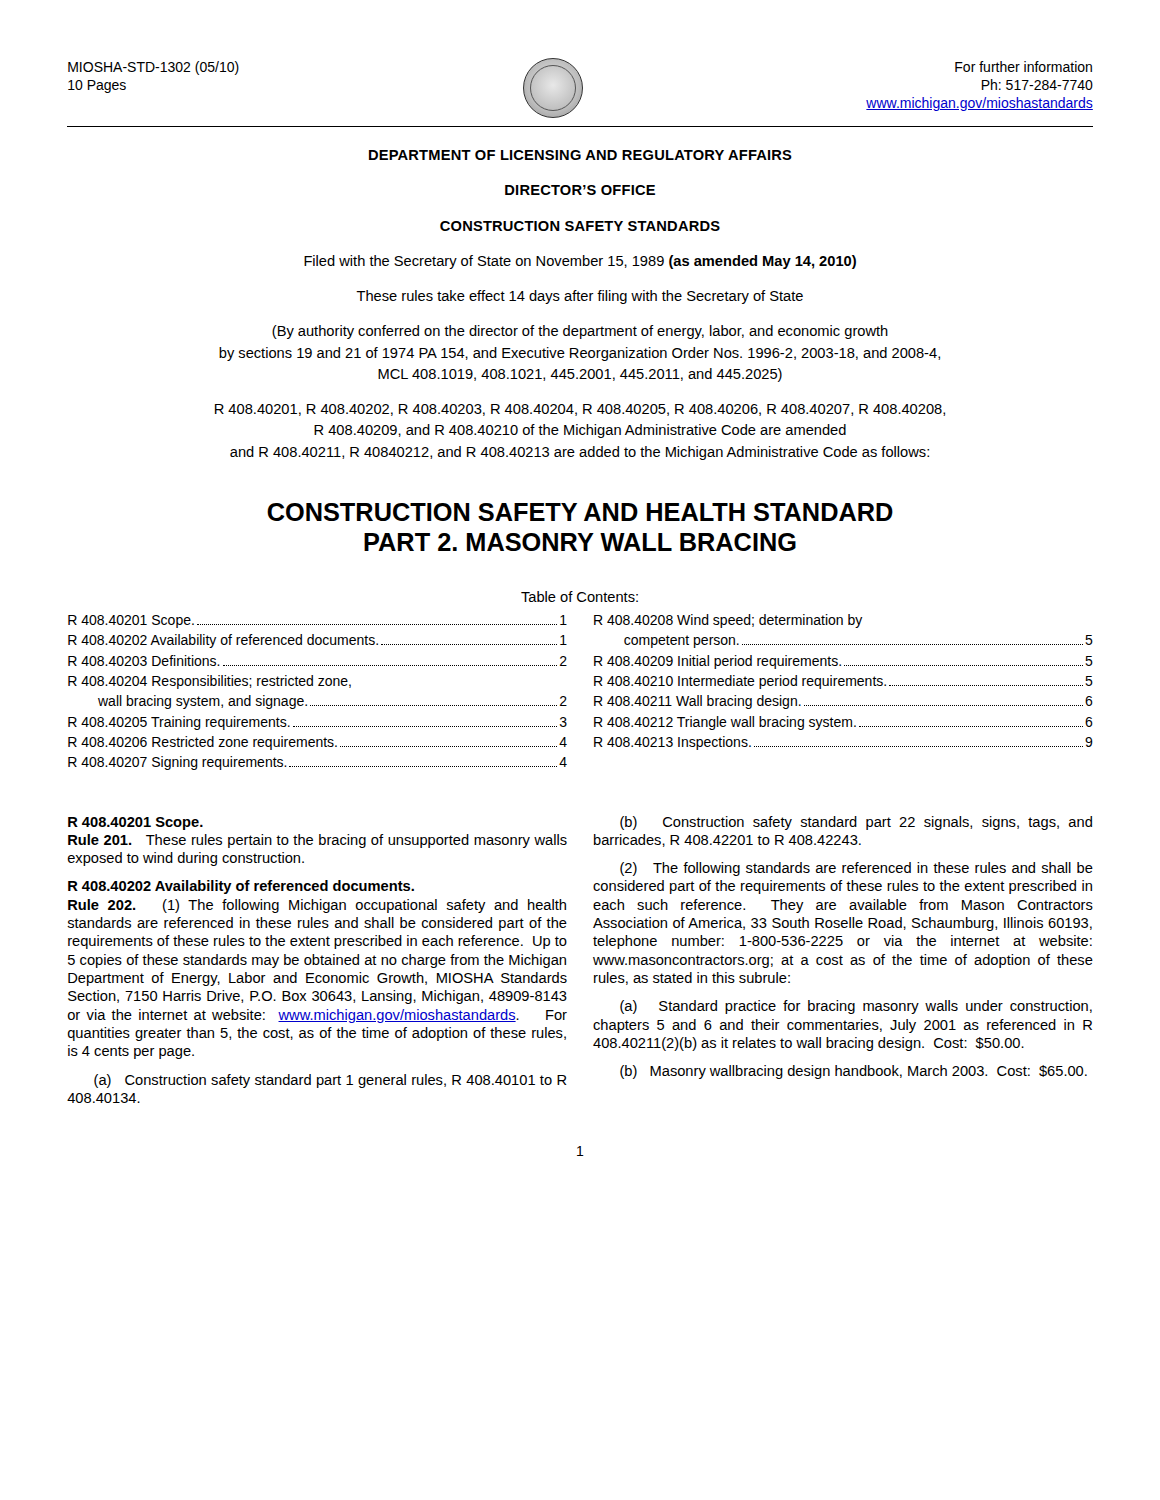MIOSHA-STD-1302 (05/10)
10 Pages
For further information
Ph: 517-284-7740
www.michigan.gov/mioshastandards
DEPARTMENT OF LICENSING AND REGULATORY AFFAIRS
DIRECTOR’S OFFICE
CONSTRUCTION SAFETY STANDARDS
Filed with the Secretary of State on November 15, 1989 (as amended May 14, 2010)
These rules take effect 14 days after filing with the Secretary of State
(By authority conferred on the director of the department of energy, labor, and economic growth
by sections 19 and 21 of 1974 PA 154, and Executive Reorganization Order Nos. 1996-2, 2003-18, and 2008-4,
MCL 408.1019, 408.1021, 445.2001, 445.2011, and 445.2025)
R 408.40201, R 408.40202, R 408.40203, R 408.40204, R 408.40205, R 408.40206, R 408.40207, R 408.40208,
R 408.40209, and R 408.40210 of the Michigan Administrative Code are amended
and R 408.40211, R 40840212, and R 408.40213 are added to the Michigan Administrative Code as follows:
CONSTRUCTION SAFETY AND HEALTH STANDARD
PART 2. MASONRY WALL BRACING
Table of Contents:
R 408.40201 Scope. 1
R 408.40202 Availability of referenced documents. 1
R 408.40203 Definitions. 2
R 408.40204 Responsibilities; restricted zone,
wall bracing system, and signage. 2
R 408.40205 Training requirements. 3
R 408.40206 Restricted zone requirements. 4
R 408.40207 Signing requirements. 4
R 408.40208 Wind speed; determination by
competent person. 5
R 408.40209 Initial period requirements. 5
R 408.40210 Intermediate period requirements. 5
R 408.40211 Wall bracing design. 6
R 408.40212 Triangle wall bracing system. 6
R 408.40213 Inspections. 9
R 408.40201 Scope.
Rule 201. These rules pertain to the bracing of unsupported masonry walls exposed to wind during construction.
R 408.40202 Availability of referenced documents.
Rule 202. (1) The following Michigan occupational safety and health standards are referenced in these rules and shall be considered part of the requirements of these rules to the extent prescribed in each reference. Up to 5 copies of these standards may be obtained at no charge from the Michigan Department of Energy, Labor and Economic Growth, MIOSHA Standards Section, 7150 Harris Drive, P.O. Box 30643, Lansing, Michigan, 48909-8143 or via the internet at website: www.michigan.gov/mioshastandards. For quantities greater than 5, the cost, as of the time of adoption of these rules, is 4 cents per page.
(a) Construction safety standard part 1 general rules, R 408.40101 to R 408.40134.
(b) Construction safety standard part 22 signals, signs, tags, and barricades, R 408.42201 to R 408.42243.
(2) The following standards are referenced in these rules and shall be considered part of the requirements of these rules to the extent prescribed in each such reference. They are available from Mason Contractors Association of America, 33 South Roselle Road, Schaumburg, Illinois 60193, telephone number: 1-800-536-2225 or via the internet at website: www.masoncontractors.org; at a cost as of the time of adoption of these rules, as stated in this subrule:
(a) Standard practice for bracing masonry walls under construction, chapters 5 and 6 and their commentaries, July 2001 as referenced in R 408.40211(2)(b) as it relates to wall bracing design. Cost: $50.00.
(b) Masonry wallbracing design handbook, March 2003. Cost: $65.00.
1